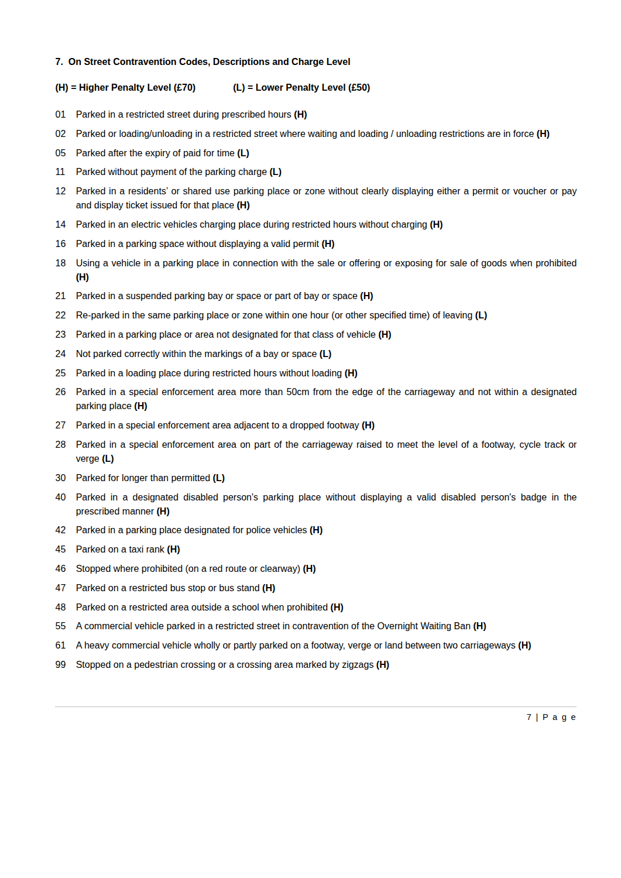7. On Street Contravention Codes, Descriptions and Charge Level
(H) = Higher Penalty Level (£70) (L) = Lower Penalty Level (£50)
01 Parked in a restricted street during prescribed hours (H)
02 Parked or loading/unloading in a restricted street where waiting and loading / unloading restrictions are in force (H)
05 Parked after the expiry of paid for time (L)
11 Parked without payment of the parking charge (L)
12 Parked in a residents’ or shared use parking place or zone without clearly displaying either a permit or voucher or pay and display ticket issued for that place (H)
14 Parked in an electric vehicles charging place during restricted hours without charging (H)
16 Parked in a parking space without displaying a valid permit (H)
18 Using a vehicle in a parking place in connection with the sale or offering or exposing for sale of goods when prohibited (H)
21 Parked in a suspended parking bay or space or part of bay or space (H)
22 Re-parked in the same parking place or zone within one hour (or other specified time) of leaving (L)
23 Parked in a parking place or area not designated for that class of vehicle (H)
24 Not parked correctly within the markings of a bay or space (L)
25 Parked in a loading place during restricted hours without loading (H)
26 Parked in a special enforcement area more than 50cm from the edge of the carriageway and not within a designated parking place (H)
27 Parked in a special enforcement area adjacent to a dropped footway (H)
28 Parked in a special enforcement area on part of the carriageway raised to meet the level of a footway, cycle track or verge (L)
30 Parked for longer than permitted (L)
40 Parked in a designated disabled person's parking place without displaying a valid disabled person's badge in the prescribed manner (H)
42 Parked in a parking place designated for police vehicles (H)
45 Parked on a taxi rank (H)
46 Stopped where prohibited (on a red route or clearway) (H)
47 Parked on a restricted bus stop or bus stand (H)
48 Parked on a restricted area outside a school when prohibited (H)
55 A commercial vehicle parked in a restricted street in contravention of the Overnight Waiting Ban (H)
61 A heavy commercial vehicle wholly or partly parked on a footway, verge or land between two carriageways (H)
99 Stopped on a pedestrian crossing or a crossing area marked by zigzags (H)
7 | P a g e